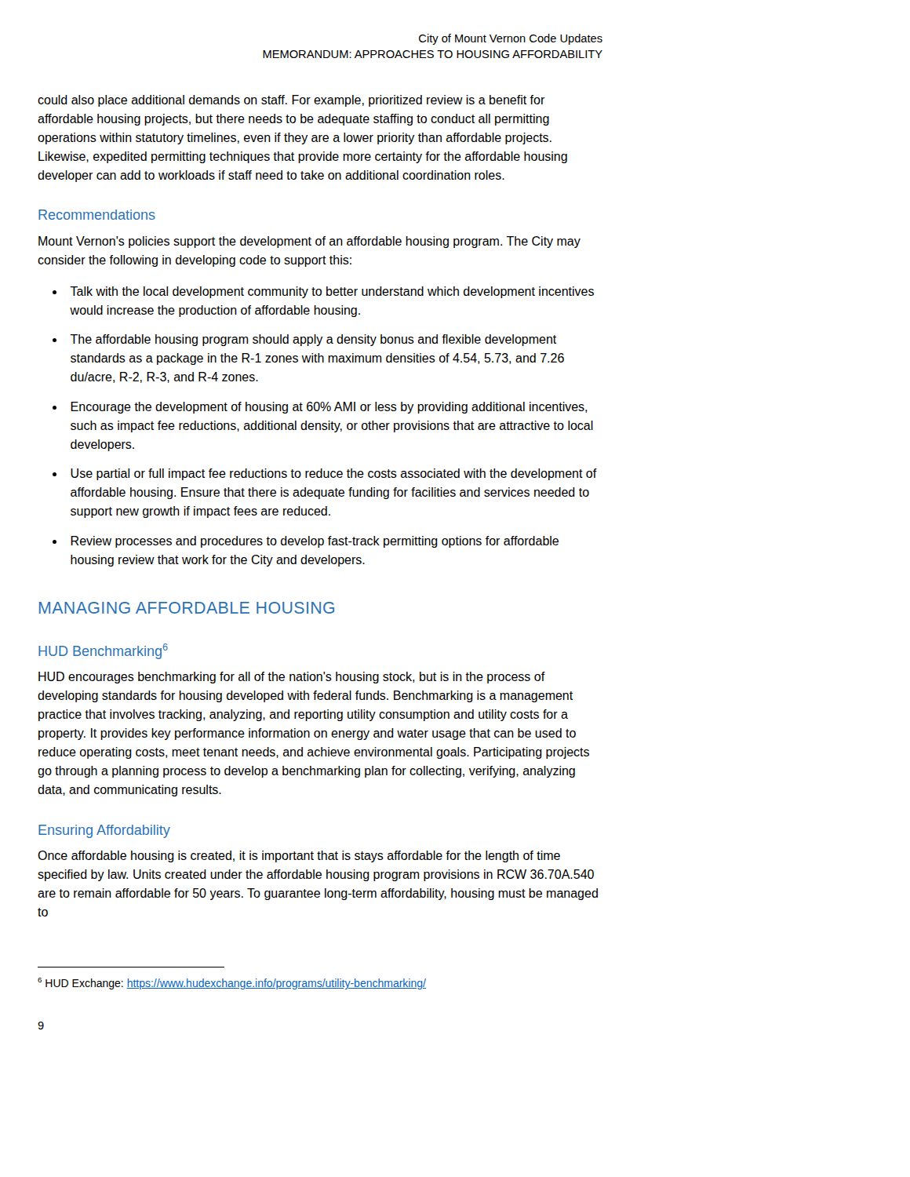City of Mount Vernon Code Updates MEMORANDUM: APPROACHES TO HOUSING AFFORDABILITY
could also place additional demands on staff. For example, prioritized review is a benefit for affordable housing projects, but there needs to be adequate staffing to conduct all permitting operations within statutory timelines, even if they are a lower priority than affordable projects. Likewise, expedited permitting techniques that provide more certainty for the affordable housing developer can add to workloads if staff need to take on additional coordination roles.
Recommendations
Mount Vernon's policies support the development of an affordable housing program. The City may consider the following in developing code to support this:
Talk with the local development community to better understand which development incentives would increase the production of affordable housing.
The affordable housing program should apply a density bonus and flexible development standards as a package in the R-1 zones with maximum densities of 4.54, 5.73, and 7.26 du/acre, R-2, R-3, and R-4 zones.
Encourage the development of housing at 60% AMI or less by providing additional incentives, such as impact fee reductions, additional density, or other provisions that are attractive to local developers.
Use partial or full impact fee reductions to reduce the costs associated with the development of affordable housing. Ensure that there is adequate funding for facilities and services needed to support new growth if impact fees are reduced.
Review processes and procedures to develop fast-track permitting options for affordable housing review that work for the City and developers.
MANAGING AFFORDABLE HOUSING
HUD Benchmarking6
HUD encourages benchmarking for all of the nation's housing stock, but is in the process of developing standards for housing developed with federal funds. Benchmarking is a management practice that involves tracking, analyzing, and reporting utility consumption and utility costs for a property. It provides key performance information on energy and water usage that can be used to reduce operating costs, meet tenant needs, and achieve environmental goals. Participating projects go through a planning process to develop a benchmarking plan for collecting, verifying, analyzing data, and communicating results.
Ensuring Affordability
Once affordable housing is created, it is important that is stays affordable for the length of time specified by law. Units created under the affordable housing program provisions in RCW 36.70A.540 are to remain affordable for 50 years. To guarantee long-term affordability, housing must be managed to
6 HUD Exchange: https://www.hudexchange.info/programs/utility-benchmarking/
9